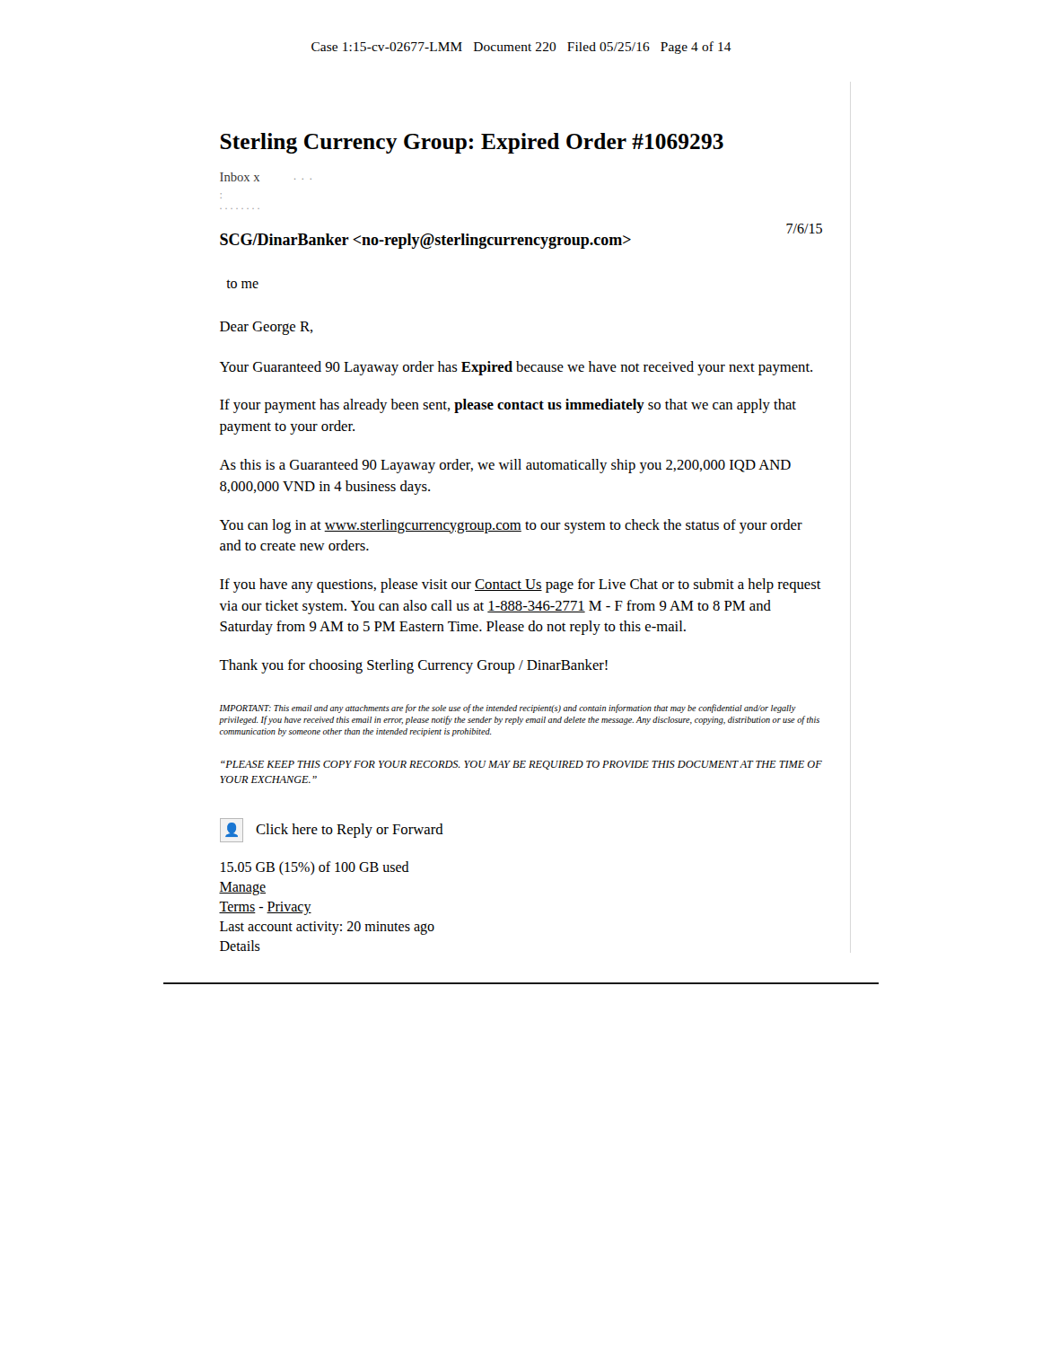Case 1:15-cv-02677-LMM Document 220 Filed 05/25/16 Page 4 of 14
Sterling Currency Group: Expired Order #1069293
Inbox x . . .
: . . . . . . . .
SCG/DinarBanker <no-reply@sterlingcurrencygroup.com>
7/6/15
to me
Dear George R,
Your Guaranteed 90 Layaway order has Expired because we have not received your next payment.
If your payment has already been sent, please contact us immediately so that we can apply that payment to your order.
As this is a Guaranteed 90 Layaway order, we will automatically ship you 2,200,000 IQD AND 8,000,000 VND in 4 business days.
You can log in at www.sterlingcurrencygroup.com to our system to check the status of your order and to create new orders.
If you have any questions, please visit our Contact Us page for Live Chat or to submit a help request via our ticket system. You can also call us at 1-888-346-2771 M - F from 9 AM to 8 PM and Saturday from 9 AM to 5 PM Eastern Time. Please do not reply to this e-mail.
Thank you for choosing Sterling Currency Group / DinarBanker!
IMPORTANT: This email and any attachments are for the sole use of the intended recipient(s) and contain information that may be confidential and/or legally privileged. If you have received this email in error, please notify the sender by reply email and delete the message. Any disclosure, copying, distribution or use of this communication by someone other than the intended recipient is prohibited.
“PLEASE KEEP THIS COPY FOR YOUR RECORDS. YOU MAY BE REQUIRED TO PROVIDE THIS DOCUMENT AT THE TIME OF YOUR EXCHANGE.”
👤 Click here to Reply or Forward
15.05 GB (15%) of 100 GB used
Manage
Terms - Privacy
Last account activity: 20 minutes ago
Details